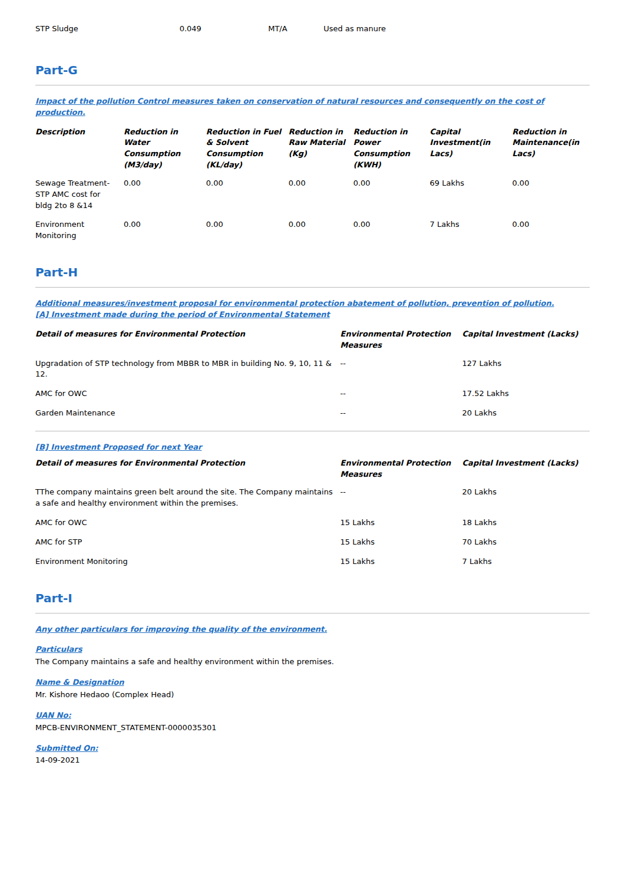| STP Sludge | 0.049 | MT/A | Used as manure |
Part-G
Impact of the pollution Control measures taken on conservation of natural resources and consequently on the cost of production.
| Description | Reduction in Water Consumption (M3/day) | Reduction in Fuel & Solvent Consumption (KL/day) | Reduction in Raw Material (Kg) | Reduction in Power Consumption (KWH) | Capital Investment(in Lacs) | Reduction in Maintenance(in Lacs) |
| --- | --- | --- | --- | --- | --- | --- |
| Sewage Treatment- STP AMC cost for bldg 2to 8 &14 | 0.00 | 0.00 | 0.00 | 0.00 | 69 Lakhs | 0.00 |
| Environment Monitoring | 0.00 | 0.00 | 0.00 | 0.00 | 7 Lakhs | 0.00 |
Part-H
Additional measures/investment proposal for environmental protection abatement of pollution, prevention of pollution.
[A] Investment made during the period of Environmental Statement
| Detail of measures for Environmental Protection | Environmental Protection Measures | Capital Investment (Lacks) |
| --- | --- | --- |
| Upgradation of STP technology from MBBR to MBR in building No. 9, 10, 11 & 12. | -- | 127 Lakhs |
| AMC for OWC | -- | 17.52 Lakhs |
| Garden Maintenance | -- | 20 Lakhs |
[B] Investment Proposed for next Year
| Detail of measures for Environmental Protection | Environmental Protection Measures | Capital Investment (Lacks) |
| --- | --- | --- |
| TThe company maintains green belt around the site. The Company maintains a safe and healthy environment within the premises. | -- | 20 Lakhs |
| AMC for OWC | 15 Lakhs | 18 Lakhs |
| AMC for STP | 15 Lakhs | 70 Lakhs |
| Environment Monitoring | 15 Lakhs | 7 Lakhs |
Part-I
Any other particulars for improving the quality of the environment.
Particulars
The Company maintains a safe and healthy environment within the premises.
Name & Designation
Mr. Kishore Hedaoo (Complex Head)
UAN No:
MPCB-ENVIRONMENT_STATEMENT-0000035301
Submitted On:
14-09-2021